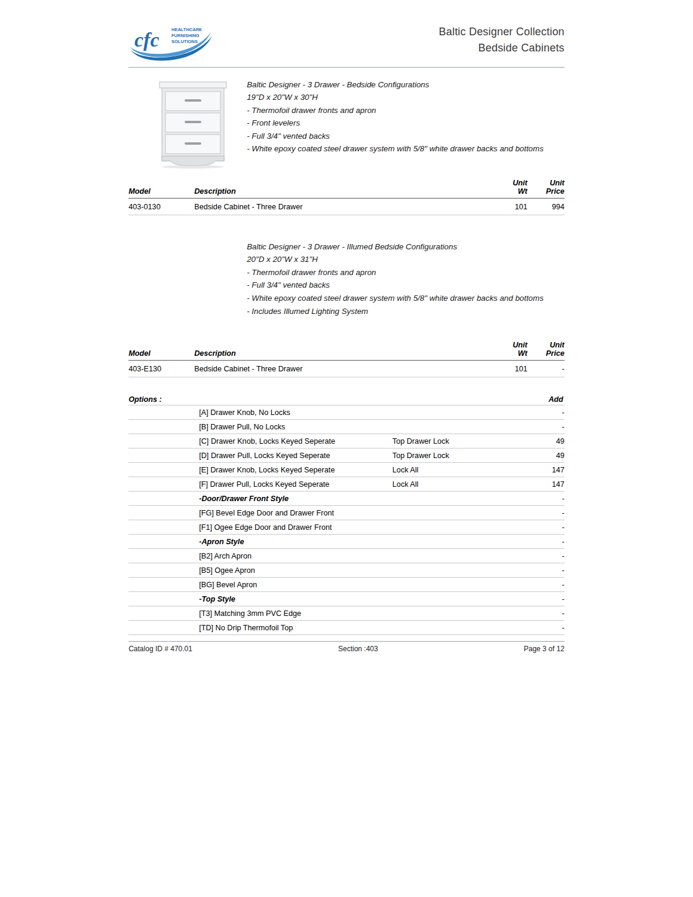cfc HEALTHCARE FURNISHING SOLUTIONS
Baltic Designer Collection
Bedside Cabinets
Baltic Designer - 3 Drawer - Bedside Configurations
19"D x 20"W x 30"H
- Thermofoil drawer fronts and apron
- Front levelers
- Full 3/4" vented backs
- White epoxy coated steel drawer system with 5/8" white drawer backs and bottoms
| Model | Description | | Unit Wt | Unit Price |
| --- | --- | --- | --- | --- |
| 403-0130 | Bedside Cabinet - Three Drawer | | 101 | 994 |
Baltic Designer - 3 Drawer - Illumed Bedside Configurations
20"D x 20"W x 31"H
- Thermofoil drawer fronts and apron
- Full 3/4" vented backs
- White epoxy coated steel drawer system with 5/8" white drawer backs and bottoms
- Includes Illumed Lighting System
| Model | Description | | Unit Wt | Unit Price |
| --- | --- | --- | --- | --- |
| 403-E130 | Bedside Cabinet - Three Drawer | | 101 | - |
Options :
Add
| [A] Drawer Knob, No Locks | | - |
| [B] Drawer Pull, No Locks | | - |
| [C] Drawer Knob, Locks Keyed Seperate | Top Drawer Lock | 49 |
| [D] Drawer Pull, Locks Keyed Seperate | Top Drawer Lock | 49 |
| [E] Drawer Knob, Locks Keyed Seperate | Lock All | 147 |
| [F] Drawer Pull, Locks Keyed Seperate | Lock All | 147 |
| -Door/Drawer Front Style | | - |
| [FG] Bevel Edge Door and Drawer Front | | - |
| [F1] Ogee Edge Door and Drawer Front | | - |
| -Apron Style | | - |
| [B2] Arch Apron | | - |
| [B5] Ogee Apron | | - |
| [BG] Bevel Apron | | - |
| -Top Style | | - |
| [T3] Matching 3mm PVC Edge | | - |
| [TD] No Drip Thermofoil Top | | - |
Catalog ID # 470.01
Section :403
Page 3 of 12